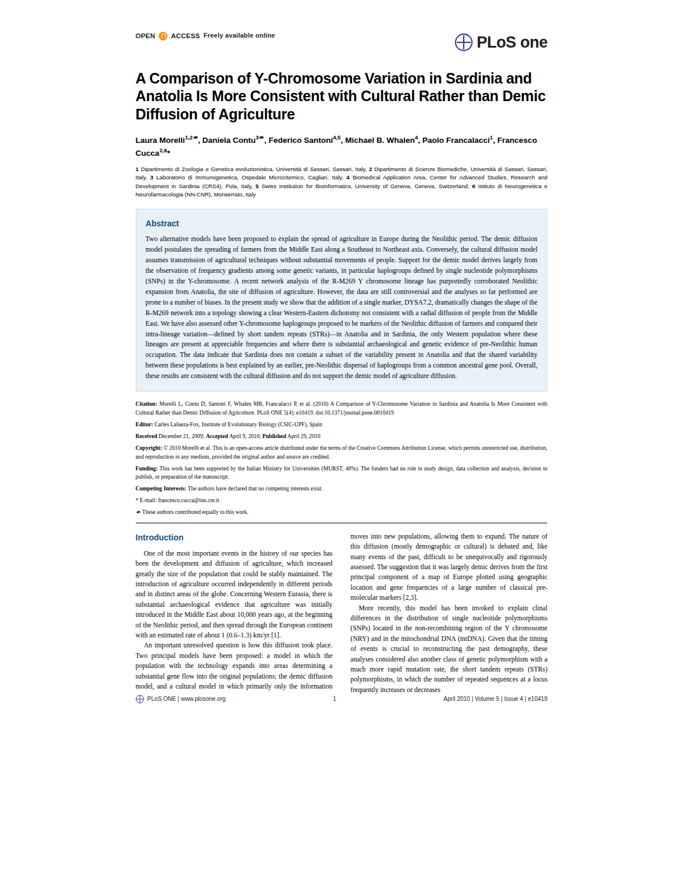OPEN ACCESS Freely available online
PLoS one
A Comparison of Y-Chromosome Variation in Sardinia and Anatolia Is More Consistent with Cultural Rather than Demic Diffusion of Agriculture
Laura Morelli1,2☙, Daniela Contu3☙, Federico Santoni4,5, Michael B. Whalen4, Paolo Francalacci1, Francesco Cucca2,6*
1 Dipartimento di Zoologia e Genetica evoluzionistica, Università di Sassari, Sassari, Italy, 2 Dipartimento di Scienze Biomediche, Università di Sassari, Sassari, Italy, 3 Laboratorio di Immunogenetica, Ospedale Microcitemico, Cagliari, Italy, 4 Biomedical Application Area, Center for Advanced Studies, Research and Development in Sardinia (CRS4), Pula, Italy, 5 Swiss Institution for Bioinformatics, University of Geneva, Geneva, Switzerland, 6 Istituto di Neurogenetica e Neurofarmacologia (NN-CNR), Monserrato, Italy
Abstract
Two alternative models have been proposed to explain the spread of agriculture in Europe during the Neolithic period. The demic diffusion model postulates the spreading of farmers from the Middle East along a Southeast to Northeast axis. Conversely, the cultural diffusion model assumes transmission of agricultural techniques without substantial movements of people. Support for the demic model derives largely from the observation of frequency gradients among some genetic variants, in particular haplogroups defined by single nucleotide polymorphisms (SNPs) in the Y-chromosome. A recent network analysis of the R-M269 Y chromosome lineage has purportedly corroborated Neolithic expansion from Anatolia, the site of diffusion of agriculture. However, the data are still controversial and the analyses so far performed are prone to a number of biases. In the present study we show that the addition of a single marker, DYSA7.2, dramatically changes the shape of the R-M269 network into a topology showing a clear Western-Eastern dichotomy not consistent with a radial diffusion of people from the Middle East. We have also assessed other Y-chromosome haplogroups proposed to be markers of the Neolithic diffusion of farmers and compared their intra-lineage variation—defined by short tandem repeats (STRs)—in Anatolia and in Sardinia, the only Western population where these lineages are present at appreciable frequencies and where there is substantial archaeological and genetic evidence of pre-Neolithic human occupation. The data indicate that Sardinia does not contain a subset of the variability present in Anatolia and that the shared variability between these populations is best explained by an earlier, pre-Neolithic dispersal of haplogroups from a common ancestral gene pool. Overall, these results are consistent with the cultural diffusion and do not support the demic model of agriculture diffusion.
Citation: Morelli L, Contu D, Santoni F, Whalen MB, Francalacci P, et al. (2010) A Comparison of Y-Chromosome Variation in Sardinia and Anatolia Is More Consistent with Cultural Rather than Demic Diffusion of Agriculture. PLoS ONE 5(4): e10419. doi:10.1371/journal.pone.0010419
Editor: Carles Lalueza-Fox, Institute of Evolutionary Biology (CSIC-UPF), Spain
Received December 21, 2009; Accepted April 9, 2010; Published April 29, 2010
Copyright: © 2010 Morelli et al. This is an open-access article distributed under the terms of the Creative Commons Attribution License, which permits unrestricted use, distribution, and reproduction in any medium, provided the original author and source are credited.
Funding: This work has been supported by the Italian Ministry for Universities (MURST, 40%). The funders had no role in study design, data collection and analysis, decision to publish, or preparation of the manuscript.
Competing Interests: The authors have declared that no competing interests exist.
* E-mail: francesco.cucca@inn.cnr.it
☙ These authors contributed equally to this work.
Introduction
One of the most important events in the history of our species has been the development and diffusion of agriculture, which increased greatly the size of the population that could be stably maintained. The introduction of agriculture occurred independently in different periods and in distinct areas of the globe. Concerning Western Eurasia, there is substantial archaeological evidence that agriculture was initially introduced in the Middle East about 10,000 years ago, at the beginning of the Neolithic period, and then spread through the European continent with an estimated rate of about 1 (0.6–1.3) km/yr [1].
An important unresolved question is how this diffusion took place. Two principal models have been proposed: a model in which the population with the technology expands into areas determining a substantial gene flow into the original populations; the demic diffusion model, and a cultural model in which primarily only the information moves into new populations, allowing them to expand. The nature of this diffusion (mostly demographic or cultural) is debated and, like many events of the past, difficult to be unequivocally and rigorously assessed. The suggestion that it was largely demic derives from the first principal component of a map of Europe plotted using geographic location and gene frequencies of a large number of classical pre-molecular markers [2,3].
More recently, this model has been invoked to explain clinal differences in the distribution of single nucleotide polymorphisms (SNPs) located in the non-recombining region of the Y chromosome (NRY) and in the mitochondrial DNA (mtDNA). Given that the timing of events is crucial to reconstructing the past demography, these analyses considered also another class of genetic polymorphism with a much more rapid mutation rate, the short tandem repeats (STRs) polymorphisms, in which the number of repeated sequences at a locus frequently increases or decreases
PLoS ONE | www.plosone.org
1
April 2010 | Volume 5 | Issue 4 | e10419